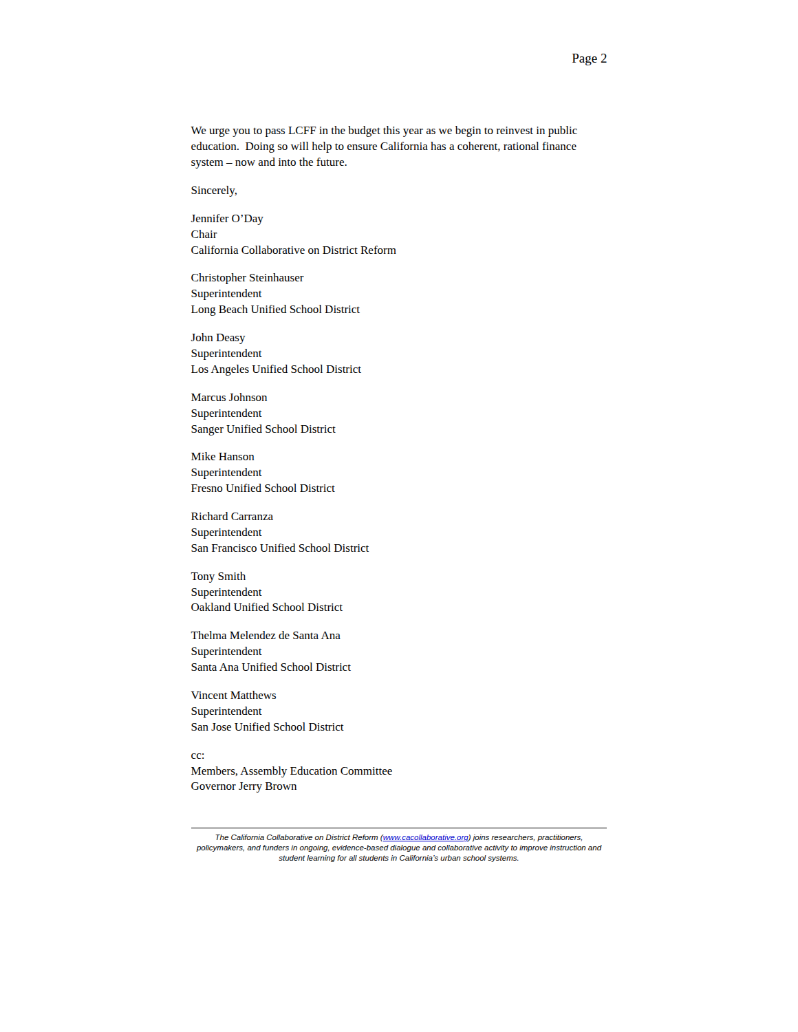Page 2
We urge you to pass LCFF in the budget this year as we begin to reinvest in public education. Doing so will help to ensure California has a coherent, rational finance system – now and into the future.
Sincerely,
Jennifer O’Day
Chair
California Collaborative on District Reform
Christopher Steinhauser
Superintendent
Long Beach Unified School District
John Deasy
Superintendent
Los Angeles Unified School District
Marcus Johnson
Superintendent
Sanger Unified School District
Mike Hanson
Superintendent
Fresno Unified School District
Richard Carranza
Superintendent
San Francisco Unified School District
Tony Smith
Superintendent
Oakland Unified School District
Thelma Melendez de Santa Ana
Superintendent
Santa Ana Unified School District
Vincent Matthews
Superintendent
San Jose Unified School District
cc:
Members, Assembly Education Committee
Governor Jerry Brown
The California Collaborative on District Reform (www.cacollaborative.org) joins researchers, practitioners, policymakers, and funders in ongoing, evidence-based dialogue and collaborative activity to improve instruction and student learning for all students in California’s urban school systems.